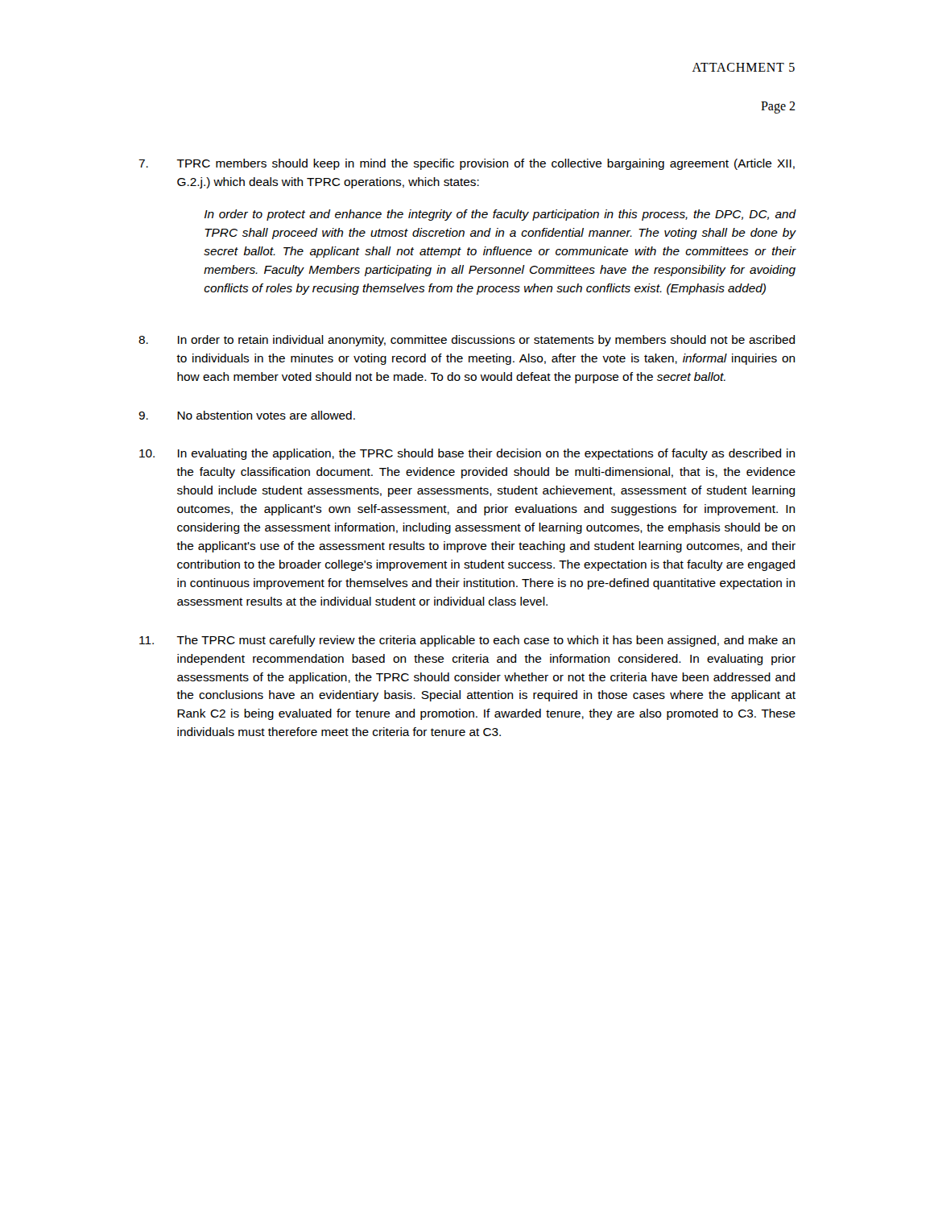ATTACHMENT 5
Page 2
7. TPRC members should keep in mind the specific provision of the collective bargaining agreement (Article XII, G.2.j.) which deals with TPRC operations, which states:
In order to protect and enhance the integrity of the faculty participation in this process, the DPC, DC, and TPRC shall proceed with the utmost discretion and in a confidential manner. The voting shall be done by secret ballot. The applicant shall not attempt to influence or communicate with the committees or their members. Faculty Members participating in all Personnel Committees have the responsibility for avoiding conflicts of roles by recusing themselves from the process when such conflicts exist. (Emphasis added)
8. In order to retain individual anonymity, committee discussions or statements by members should not be ascribed to individuals in the minutes or voting record of the meeting. Also, after the vote is taken, informal inquiries on how each member voted should not be made. To do so would defeat the purpose of the secret ballot.
9. No abstention votes are allowed.
10. In evaluating the application, the TPRC should base their decision on the expectations of faculty as described in the faculty classification document. The evidence provided should be multi-dimensional, that is, the evidence should include student assessments, peer assessments, student achievement, assessment of student learning outcomes, the applicant's own self-assessment, and prior evaluations and suggestions for improvement. In considering the assessment information, including assessment of learning outcomes, the emphasis should be on the applicant's use of the assessment results to improve their teaching and student learning outcomes, and their contribution to the broader college's improvement in student success. The expectation is that faculty are engaged in continuous improvement for themselves and their institution. There is no pre-defined quantitative expectation in assessment results at the individual student or individual class level.
11. The TPRC must carefully review the criteria applicable to each case to which it has been assigned, and make an independent recommendation based on these criteria and the information considered. In evaluating prior assessments of the application, the TPRC should consider whether or not the criteria have been addressed and the conclusions have an evidentiary basis. Special attention is required in those cases where the applicant at Rank C2 is being evaluated for tenure and promotion. If awarded tenure, they are also promoted to C3. These individuals must therefore meet the criteria for tenure at C3.